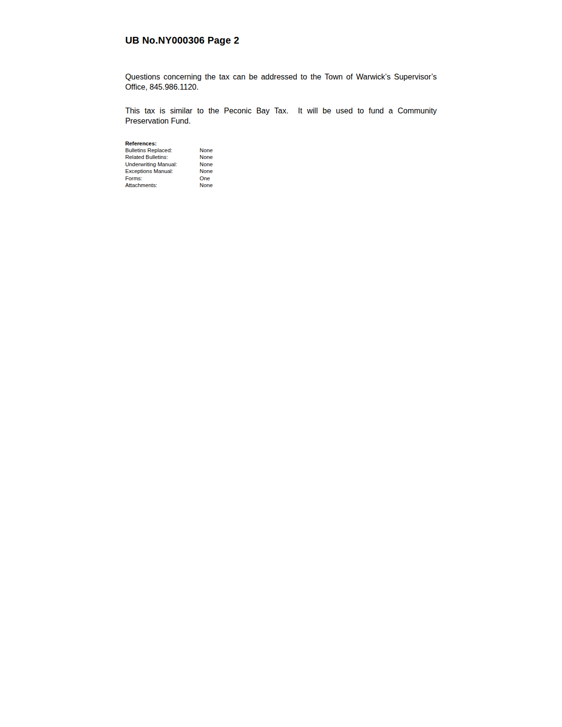UB No.NY000306 Page 2
Questions concerning the tax can be addressed to the Town of Warwick’s Supervisor’s Office, 845.986.1120.
This tax is similar to the Peconic Bay Tax. It will be used to fund a Community Preservation Fund.
References:
| Bulletins Replaced: | None |
| Related Bulletins: | None |
| Underwriting Manual: | None |
| Exceptions Manual: | None |
| Forms: | One |
| Attachments: | None |